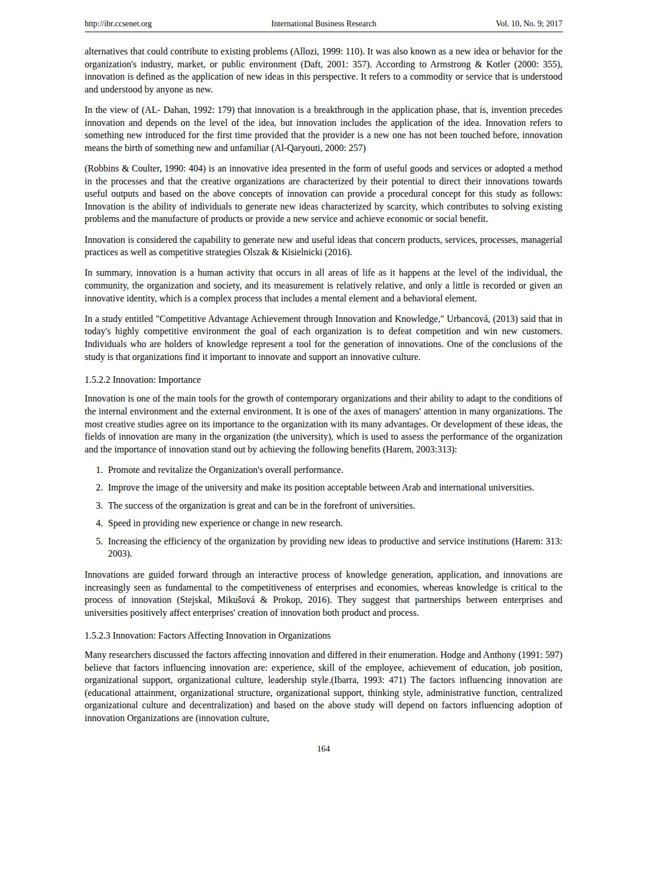http://ibr.ccsenet.org International Business Research Vol. 10, No. 9; 2017
alternatives that could contribute to existing problems (Allozi, 1999: 110). It was also known as a new idea or behavior for the organization's industry, market, or public environment (Daft, 2001: 357). According to Armstrong & Kotler (2000: 355), innovation is defined as the application of new ideas in this perspective. It refers to a commodity or service that is understood and understood by anyone as new.
In the view of (AL- Dahan, 1992: 179) that innovation is a breakthrough in the application phase, that is, invention precedes innovation and depends on the level of the idea, but innovation includes the application of the idea. Innovation refers to something new introduced for the first time provided that the provider is a new one has not been touched before, innovation means the birth of something new and unfamiliar (Al-Qaryouti, 2000: 257)
(Robbins & Coulter, 1990: 404) is an innovative idea presented in the form of useful goods and services or adopted a method in the processes and that the creative organizations are characterized by their potential to direct their innovations towards useful outputs and based on the above concepts of innovation can provide a procedural concept for this study as follows: Innovation is the ability of individuals to generate new ideas characterized by scarcity, which contributes to solving existing problems and the manufacture of products or provide a new service and achieve economic or social benefit.
Innovation is considered the capability to generate new and useful ideas that concern products, services, processes, managerial practices as well as competitive strategies Olszak & Kisielnicki (2016).
In summary, innovation is a human activity that occurs in all areas of life as it happens at the level of the individual, the community, the organization and society, and its measurement is relatively relative, and only a little is recorded or given an innovative identity, which is a complex process that includes a mental element and a behavioral element.
In a study entitled "Competitive Advantage Achievement through Innovation and Knowledge," Urbancová, (2013) said that in today's highly competitive environment the goal of each organization is to defeat competition and win new customers. Individuals who are holders of knowledge represent a tool for the generation of innovations. One of the conclusions of the study is that organizations find it important to innovate and support an innovative culture.
1.5.2.2 Innovation: Importance
Innovation is one of the main tools for the growth of contemporary organizations and their ability to adapt to the conditions of the internal environment and the external environment. It is one of the axes of managers' attention in many organizations. The most creative studies agree on its importance to the organization with its many advantages. Or development of these ideas, the fields of innovation are many in the organization (the university), which is used to assess the performance of the organization and the importance of innovation stand out by achieving the following benefits (Harem, 2003:313):
Promote and revitalize the Organization's overall performance.
Improve the image of the university and make its position acceptable between Arab and international universities.
The success of the organization is great and can be in the forefront of universities.
Speed in providing new experience or change in new research.
Increasing the efficiency of the organization by providing new ideas to productive and service institutions (Harem: 313: 2003).
Innovations are guided forward through an interactive process of knowledge generation, application, and innovations are increasingly seen as fundamental to the competitiveness of enterprises and economies, whereas knowledge is critical to the process of innovation (Stejskal, Mikušová & Prokop, 2016). They suggest that partnerships between enterprises and universities positively affect enterprises' creation of innovation both product and process.
1.5.2.3 Innovation: Factors Affecting Innovation in Organizations
Many researchers discussed the factors affecting innovation and differed in their enumeration. Hodge and Anthony (1991: 597) believe that factors influencing innovation are: experience, skill of the employee, achievement of education, job position, organizational support, organizational culture, leadership style.(Ibarra, 1993: 471) The factors influencing innovation are (educational attainment, organizational structure, organizational support, thinking style, administrative function, centralized organizational culture and decentralization) and based on the above study will depend on factors influencing adoption of innovation Organizations are (innovation culture,
164